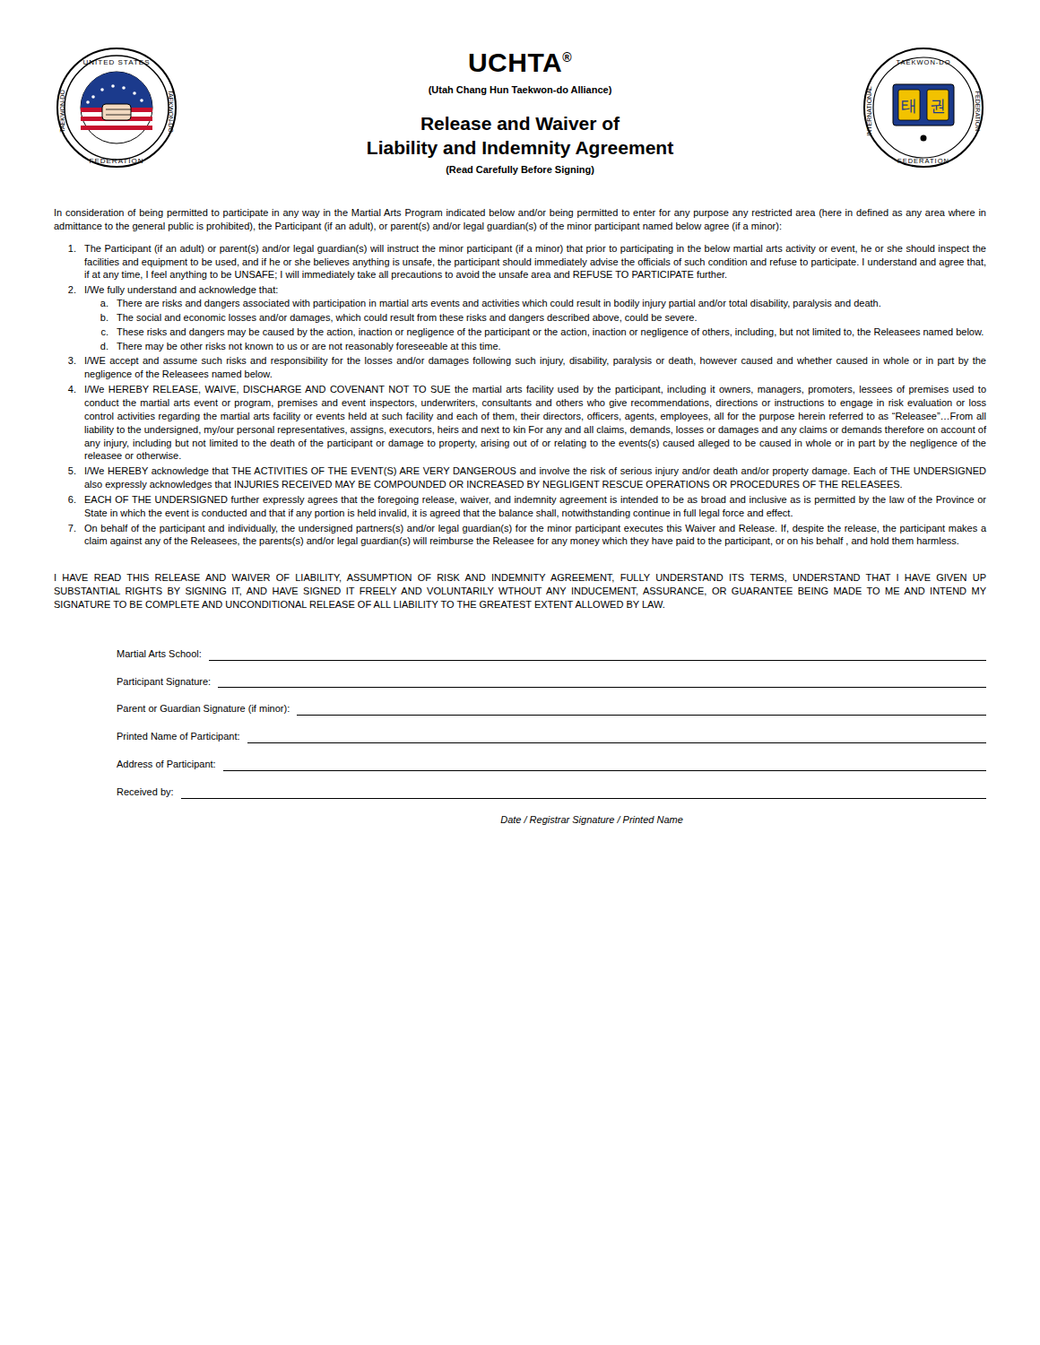UNITED STATES FEDERATION TAEKWON-DO TAEKWON-DO
태 권 TAEKWON-DO FEDERATION INTERNATIONAL FEDERATION
UCHTA®
(Utah Chang Hun Taekwon-do Alliance)
Release and Waiver of
Liability and Indemnity Agreement
(Read Carefully Before Signing)
In consideration of being permitted to participate in any way in the Martial Arts Program indicated below and/or being permitted to enter for any purpose any restricted area (here in defined as any area where in admittance to the general public is prohibited), the Participant (if an adult), or parent(s) and/or legal guardian(s) of the minor participant named below agree (if a minor):
The Participant (if an adult) or parent(s) and/or legal guardian(s) will instruct the minor participant (if a minor) that prior to participating in the below martial arts activity or event, he or she should inspect the facilities and equipment to be used, and if he or she believes anything is unsafe, the participant should immediately advise the officials of such condition and refuse to participate. I understand and agree that, if at any time, I feel anything to be UNSAFE; I will immediately take all precautions to avoid the unsafe area and REFUSE TO PARTICIPATE further.
I/We fully understand and acknowledge that:
There are risks and dangers associated with participation in martial arts events and activities which could result in bodily injury partial and/or total disability, paralysis and death.
The social and economic losses and/or damages, which could result from these risks and dangers described above, could be severe.
These risks and dangers may be caused by the action, inaction or negligence of the participant or the action, inaction or negligence of others, including, but not limited to, the Releasees named below.
There may be other risks not known to us or are not reasonably foreseeable at this time.
I/WE accept and assume such risks and responsibility for the losses and/or damages following such injury, disability, paralysis or death, however caused and whether caused in whole or in part by the negligence of the Releasees named below.
I/We HEREBY RELEASE, WAIVE, DISCHARGE AND COVENANT NOT TO SUE the martial arts facility used by the participant, including it owners, managers, promoters, lessees of premises used to conduct the martial arts event or program, premises and event inspectors, underwriters, consultants and others who give recommendations, directions or instructions to engage in risk evaluation or loss control activities regarding the martial arts facility or events held at such facility and each of them, their directors, officers, agents, employees, all for the purpose herein referred to as “Releasee”…From all liability to the undersigned, my/our personal representatives, assigns, executors, heirs and next to kin For any and all claims, demands, losses or damages and any claims or demands therefore on account of any injury, including but not limited to the death of the participant or damage to property, arising out of or relating to the events(s) caused alleged to be caused in whole or in part by the negligence of the releasee or otherwise.
I/We HEREBY acknowledge that THE ACTIVITIES OF THE EVENT(S) ARE VERY DANGEROUS and involve the risk of serious injury and/or death and/or property damage. Each of THE UNDERSIGNED also expressly acknowledges that INJURIES RECEIVED MAY BE COMPOUNDED OR INCREASED BY NEGLIGENT RESCUE OPERATIONS OR PROCEDURES OF THE RELEASEES.
EACH OF THE UNDERSIGNED further expressly agrees that the foregoing release, waiver, and indemnity agreement is intended to be as broad and inclusive as is permitted by the law of the Province or State in which the event is conducted and that if any portion is held invalid, it is agreed that the balance shall, notwithstanding continue in full legal force and effect.
On behalf of the participant and individually, the undersigned partners(s) and/or legal guardian(s) for the minor participant executes this Waiver and Release. If, despite the release, the participant makes a claim against any of the Releasees, the parents(s) and/or legal guardian(s) will reimburse the Releasee for any money which they have paid to the participant, or on his behalf , and hold them harmless.
I HAVE READ THIS RELEASE AND WAIVER OF LIABILITY, ASSUMPTION OF RISK AND INDEMNITY AGREEMENT, FULLY UNDERSTAND ITS TERMS, UNDERSTAND THAT I HAVE GIVEN UP SUBSTANTIAL RIGHTS BY SIGNING IT, AND HAVE SIGNED IT FREELY AND VOLUNTARILY WTHOUT ANY INDUCEMENT, ASSURANCE, OR GUARANTEE BEING MADE TO ME AND INTEND MY SIGNATURE TO BE COMPLETE AND UNCONDITIONAL RELEASE OF ALL LIABILITY TO THE GREATEST EXTENT ALLOWED BY LAW.
Martial Arts School:
Participant Signature:
Parent or Guardian Signature (if minor):
Printed Name of Participant:
Address of Participant:
Received by:
Date / Registrar Signature / Printed Name